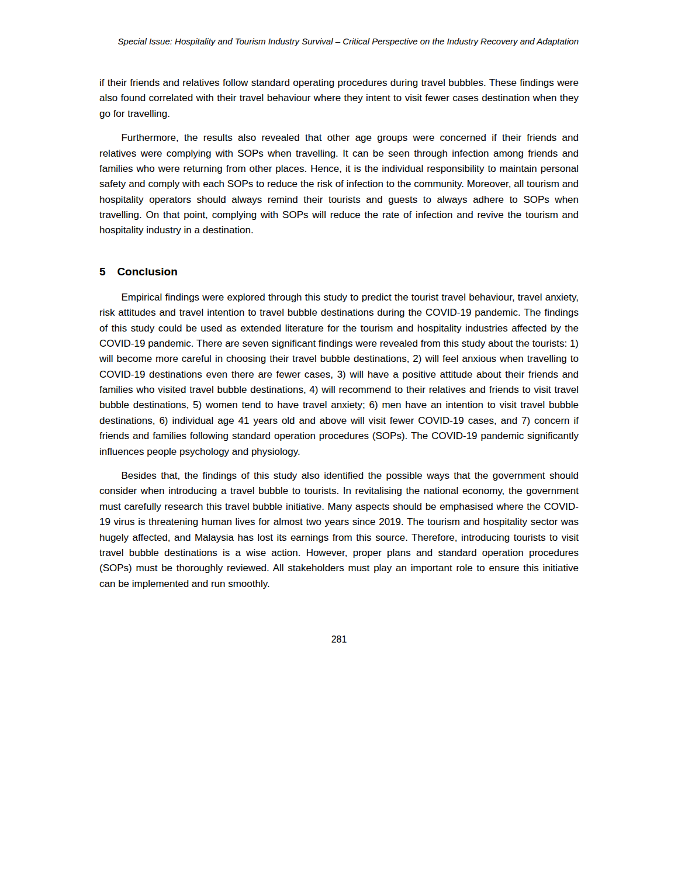Special Issue: Hospitality and Tourism Industry Survival – Critical Perspective on the Industry Recovery and Adaptation
if their friends and relatives follow standard operating procedures during travel bubbles. These findings were also found correlated with their travel behaviour where they intent to visit fewer cases destination when they go for travelling.
Furthermore, the results also revealed that other age groups were concerned if their friends and relatives were complying with SOPs when travelling. It can be seen through infection among friends and families who were returning from other places. Hence, it is the individual responsibility to maintain personal safety and comply with each SOPs to reduce the risk of infection to the community. Moreover, all tourism and hospitality operators should always remind their tourists and guests to always adhere to SOPs when travelling. On that point, complying with SOPs will reduce the rate of infection and revive the tourism and hospitality industry in a destination.
5 Conclusion
Empirical findings were explored through this study to predict the tourist travel behaviour, travel anxiety, risk attitudes and travel intention to travel bubble destinations during the COVID-19 pandemic. The findings of this study could be used as extended literature for the tourism and hospitality industries affected by the COVID-19 pandemic. There are seven significant findings were revealed from this study about the tourists: 1) will become more careful in choosing their travel bubble destinations, 2) will feel anxious when travelling to COVID-19 destinations even there are fewer cases, 3) will have a positive attitude about their friends and families who visited travel bubble destinations, 4) will recommend to their relatives and friends to visit travel bubble destinations, 5) women tend to have travel anxiety; 6) men have an intention to visit travel bubble destinations, 6) individual age 41 years old and above will visit fewer COVID-19 cases, and 7) concern if friends and families following standard operation procedures (SOPs). The COVID-19 pandemic significantly influences people psychology and physiology.
Besides that, the findings of this study also identified the possible ways that the government should consider when introducing a travel bubble to tourists. In revitalising the national economy, the government must carefully research this travel bubble initiative. Many aspects should be emphasised where the COVID-19 virus is threatening human lives for almost two years since 2019. The tourism and hospitality sector was hugely affected, and Malaysia has lost its earnings from this source. Therefore, introducing tourists to visit travel bubble destinations is a wise action. However, proper plans and standard operation procedures (SOPs) must be thoroughly reviewed. All stakeholders must play an important role to ensure this initiative can be implemented and run smoothly.
281